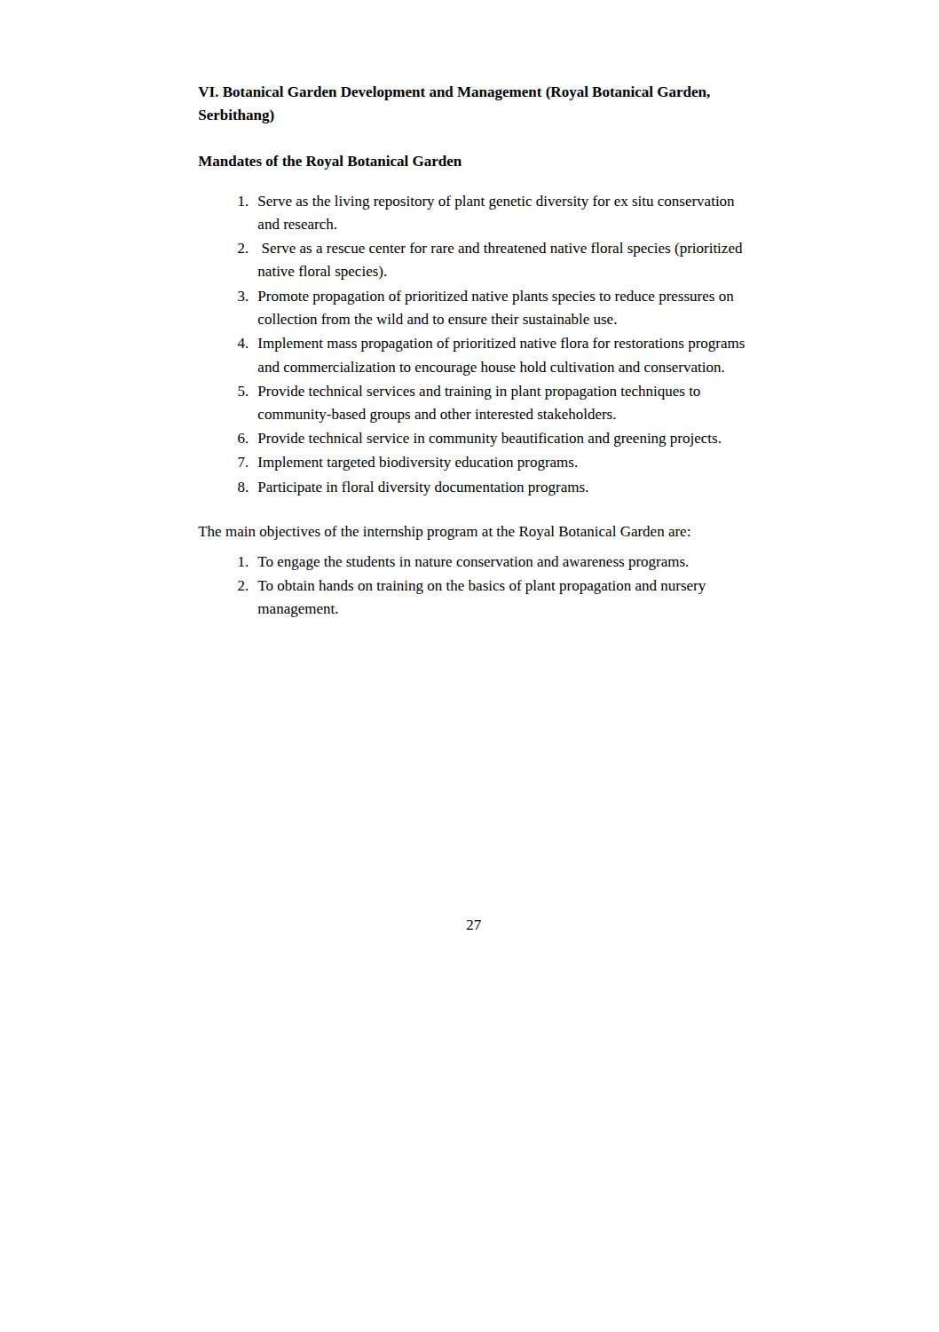VI. Botanical Garden Development and Management (Royal Botanical Garden, Serbithang)
Mandates of the Royal Botanical Garden
Serve as the living repository of plant genetic diversity for ex situ conservation and research.
Serve as a rescue center for rare and threatened native floral species (prioritized native floral species).
Promote propagation of prioritized native plants species to reduce pressures on collection from the wild and to ensure their sustainable use.
Implement mass propagation of prioritized native flora for restorations programs and commercialization to encourage house hold cultivation and conservation.
Provide technical services and training in plant propagation techniques to community-based groups and other interested stakeholders.
Provide technical service in community beautification and greening projects.
Implement targeted biodiversity education programs.
Participate in floral diversity documentation programs.
The main objectives of the internship program at the Royal Botanical Garden are:
To engage the students in nature conservation and awareness programs.
To obtain hands on training on the basics of plant propagation and nursery management.
27